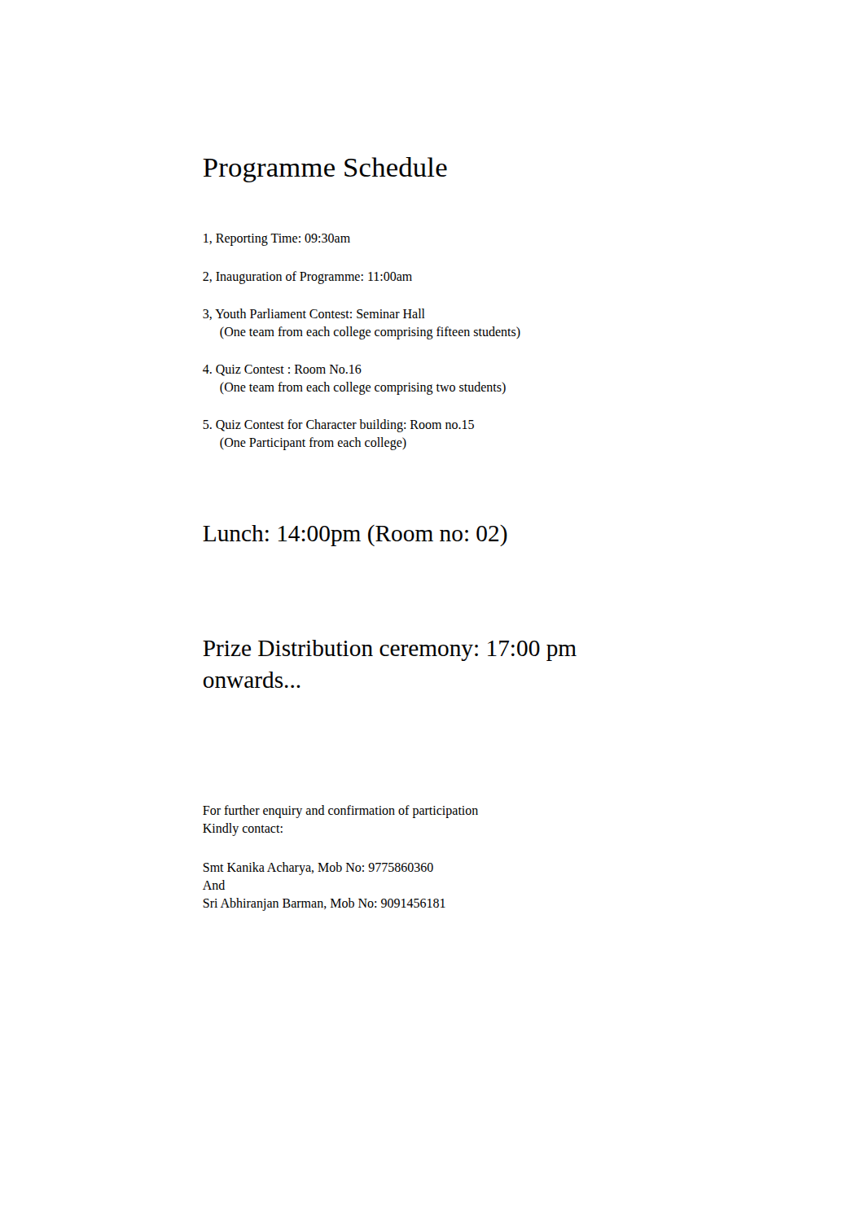Programme Schedule
1, Reporting Time: 09:30am
2, Inauguration of Programme: 11:00am
3, Youth Parliament Contest: Seminar Hall (One team from each college comprising fifteen students)
4. Quiz Contest : Room No.16 (One team from each college comprising two students)
5. Quiz Contest for Character building: Room no.15 (One Participant from each college)
Lunch: 14:00pm (Room no: 02)
Prize Distribution ceremony: 17:00 pm onwards...
For further enquiry and confirmation of participation
Kindly contact:
Smt Kanika Acharya, Mob No: 9775860360
And
Sri Abhiranjan Barman, Mob No: 9091456181